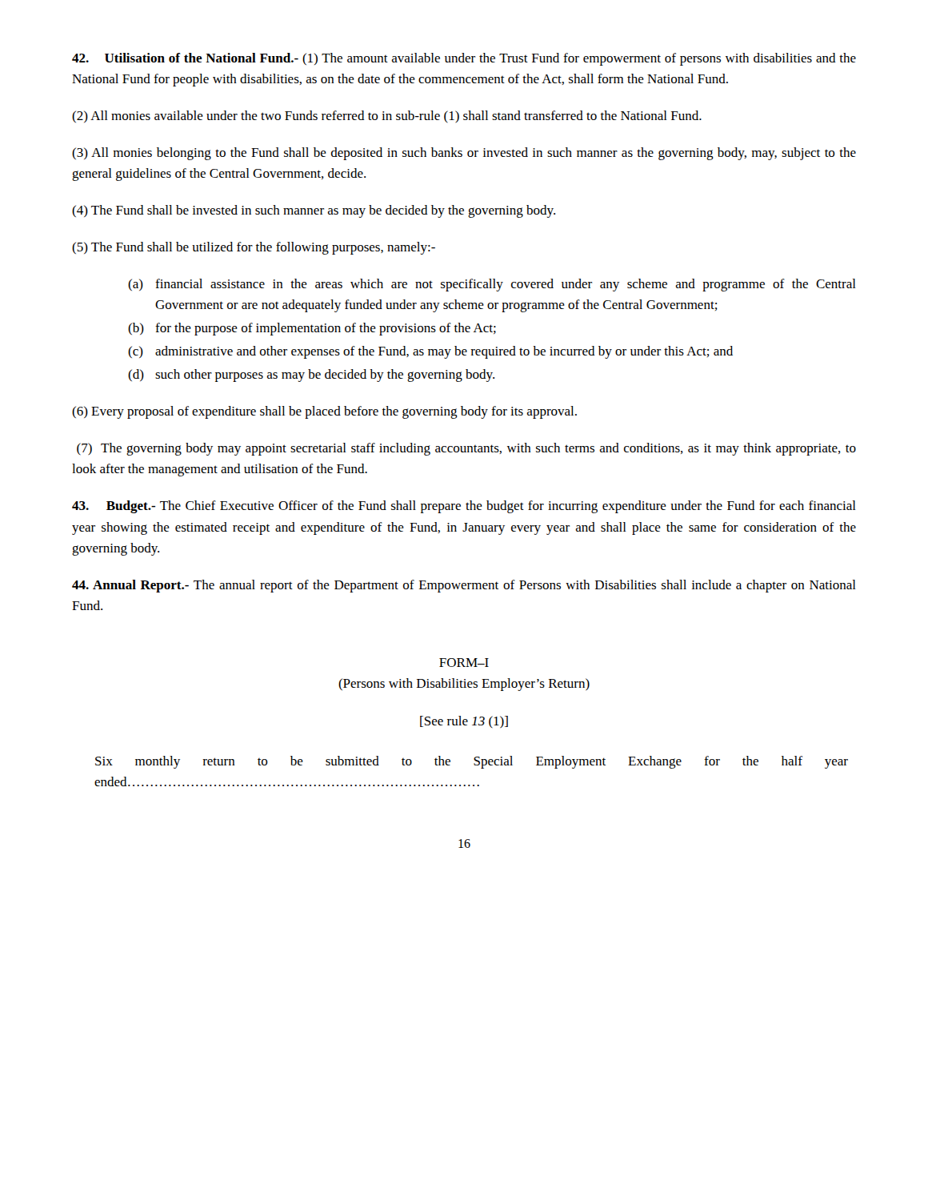42. Utilisation of the National Fund.- (1) The amount available under the Trust Fund for empowerment of persons with disabilities and the National Fund for people with disabilities, as on the date of the commencement of the Act, shall form the National Fund.
(2) All monies available under the two Funds referred to in sub-rule (1) shall stand transferred to the National Fund.
(3) All monies belonging to the Fund shall be deposited in such banks or invested in such manner as the governing body, may, subject to the general guidelines of the Central Government, decide.
(4) The Fund shall be invested in such manner as may be decided by the governing body.
(5) The Fund shall be utilized for the following purposes, namely:-
(a) financial assistance in the areas which are not specifically covered under any scheme and programme of the Central Government or are not adequately funded under any scheme or programme of the Central Government;
(b) for the purpose of implementation of the provisions of the Act;
(c) administrative and other expenses of the Fund, as may be required to be incurred by or under this Act; and
(d) such other purposes as may be decided by the governing body.
(6) Every proposal of expenditure shall be placed before the governing body for its approval.
(7) The governing body may appoint secretarial staff including accountants, with such terms and conditions, as it may think appropriate, to look after the management and utilisation of the Fund.
43. Budget.- The Chief Executive Officer of the Fund shall prepare the budget for incurring expenditure under the Fund for each financial year showing the estimated receipt and expenditure of the Fund, in January every year and shall place the same for consideration of the governing body.
44. Annual Report.- The annual report of the Department of Empowerment of Persons with Disabilities shall include a chapter on National Fund.
FORM–I
(Persons with Disabilities Employer’s Return)
[See rule 13 (1)]
Six monthly return to be submitted to the Special Employment Exchange for the half year ended……………………………………………………………………
16